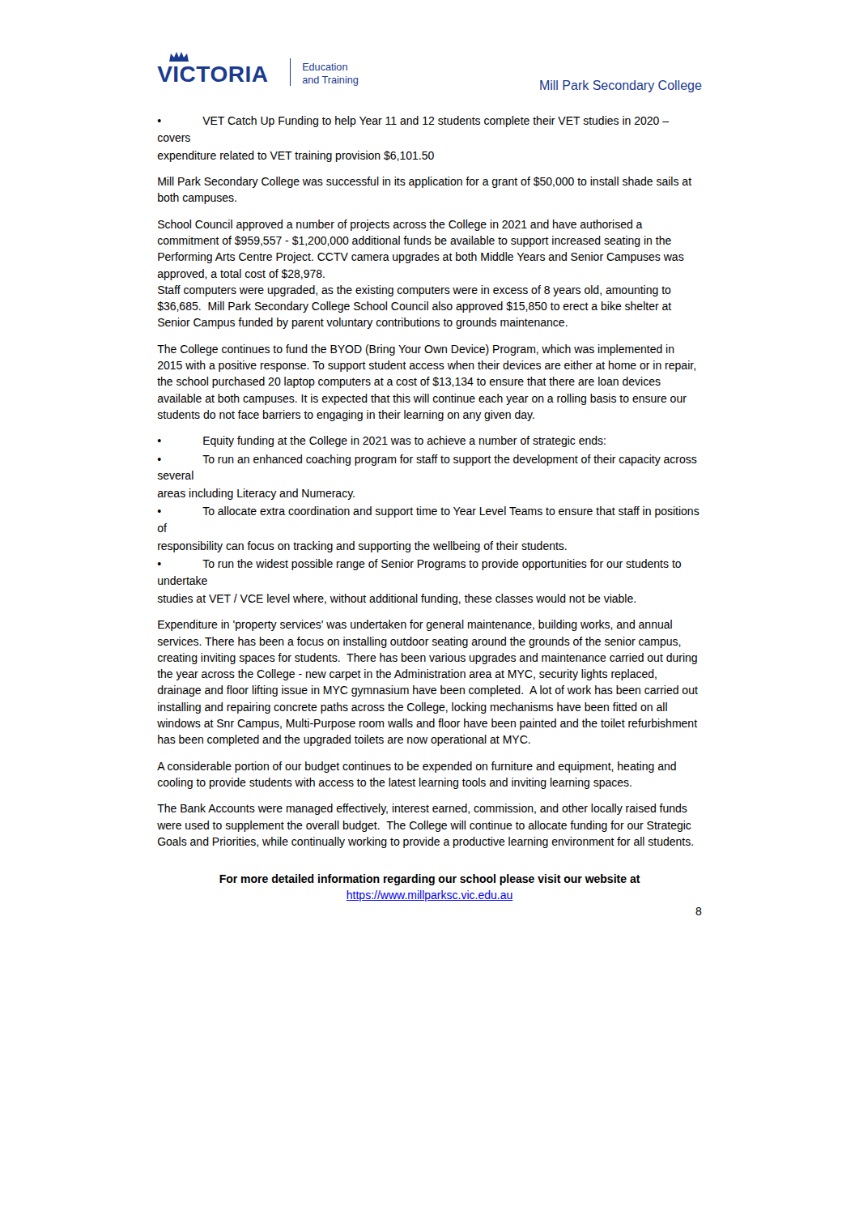VICTORIA
Education
and Training
Mill Park Secondary College
•VET Catch Up Funding to help Year 11 and 12 students complete their VET studies in 2020 – covers
expenditure related to VET training provision $6,101.50
Mill Park Secondary College was successful in its application for a grant of $50,000 to install shade sails at both campuses.
School Council approved a number of projects across the College in 2021 and have authorised a commitment of $959,557 - $1,200,000 additional funds be available to support increased seating in the Performing Arts Centre Project. CCTV camera upgrades at both Middle Years and Senior Campuses was approved, a total cost of $28,978.
Staff computers were upgraded, as the existing computers were in excess of 8 years old, amounting to $36,685. Mill Park Secondary College School Council also approved $15,850 to erect a bike shelter at Senior Campus funded by parent voluntary contributions to grounds maintenance.
The College continues to fund the BYOD (Bring Your Own Device) Program, which was implemented in 2015 with a positive response. To support student access when their devices are either at home or in repair, the school purchased 20 laptop computers at a cost of $13,134 to ensure that there are loan devices available at both campuses. It is expected that this will continue each year on a rolling basis to ensure our students do not face barriers to engaging in their learning on any given day.
•Equity funding at the College in 2021 was to achieve a number of strategic ends:
•To run an enhanced coaching program for staff to support the development of their capacity across several
areas including Literacy and Numeracy.
•To allocate extra coordination and support time to Year Level Teams to ensure that staff in positions of
responsibility can focus on tracking and supporting the wellbeing of their students.
•To run the widest possible range of Senior Programs to provide opportunities for our students to undertake
studies at VET / VCE level where, without additional funding, these classes would not be viable.
Expenditure in 'property services' was undertaken for general maintenance, building works, and annual services. There has been a focus on installing outdoor seating around the grounds of the senior campus, creating inviting spaces for students. There has been various upgrades and maintenance carried out during the year across the College - new carpet in the Administration area at MYC, security lights replaced, drainage and floor lifting issue in MYC gymnasium have been completed. A lot of work has been carried out installing and repairing concrete paths across the College, locking mechanisms have been fitted on all windows at Snr Campus, Multi-Purpose room walls and floor have been painted and the toilet refurbishment has been completed and the upgraded toilets are now operational at MYC.
A considerable portion of our budget continues to be expended on furniture and equipment, heating and cooling to provide students with access to the latest learning tools and inviting learning spaces.
The Bank Accounts were managed effectively, interest earned, commission, and other locally raised funds were used to supplement the overall budget. The College will continue to allocate funding for our Strategic Goals and Priorities, while continually working to provide a productive learning environment for all students.
For more detailed information regarding our school please visit our website at
https://www.millparksc.vic.edu.au
8